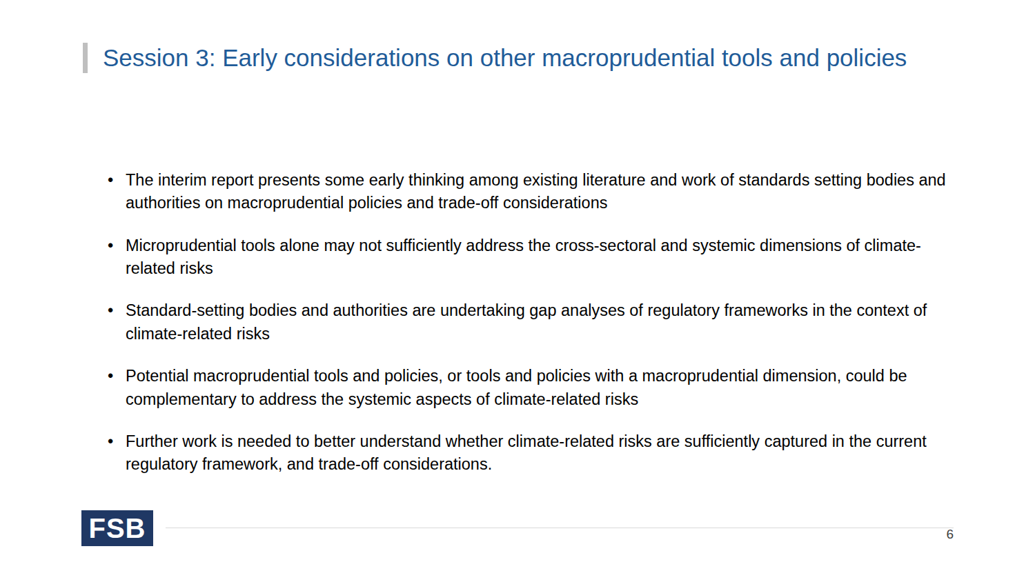Session 3: Early considerations on other macroprudential tools and policies
The interim report presents some early thinking among existing literature and work of standards setting bodies and authorities on macroprudential policies and trade-off considerations
Microprudential tools alone may not sufficiently address the cross-sectoral and systemic dimensions of climate-related risks
Standard-setting bodies and authorities are undertaking gap analyses of regulatory frameworks in the context of climate-related risks
Potential macroprudential tools and policies, or tools and policies with a macroprudential dimension, could be complementary to address the systemic aspects of climate-related risks
Further work is needed to better understand whether climate-related risks are sufficiently captured in the current regulatory framework, and trade-off considerations.
FSB
6